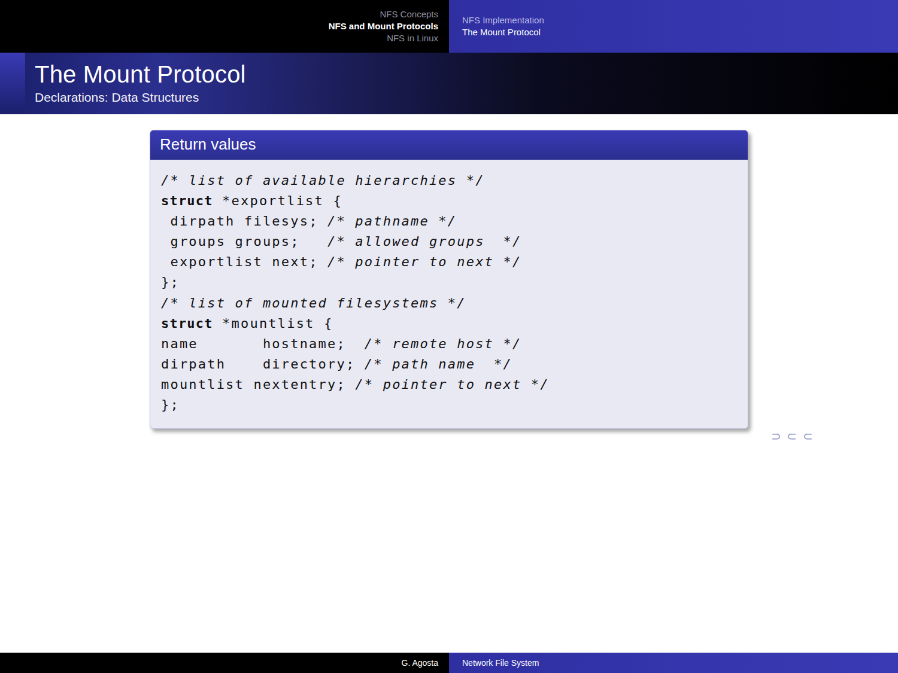NFS Concepts NFS and Mount Protocols NFS in Linux
NFS Implementation The Mount Protocol
The Mount Protocol
Declarations: Data Structures
Return values
/* list of available hierarchies */
struct *exportlist {
 dirpath filesys; /* pathname */
 groups groups;   /* allowed groups  */
 exportlist next; /* pointer to next */
};
/* list of mounted filesystems */
struct *mountlist {
name       hostname;  /* remote host */
dirpath    directory; /* path name  */
mountlist nextentry; /* pointer to next */
};
⊃ ⊂ ⊂
G. Agosta
Network File System